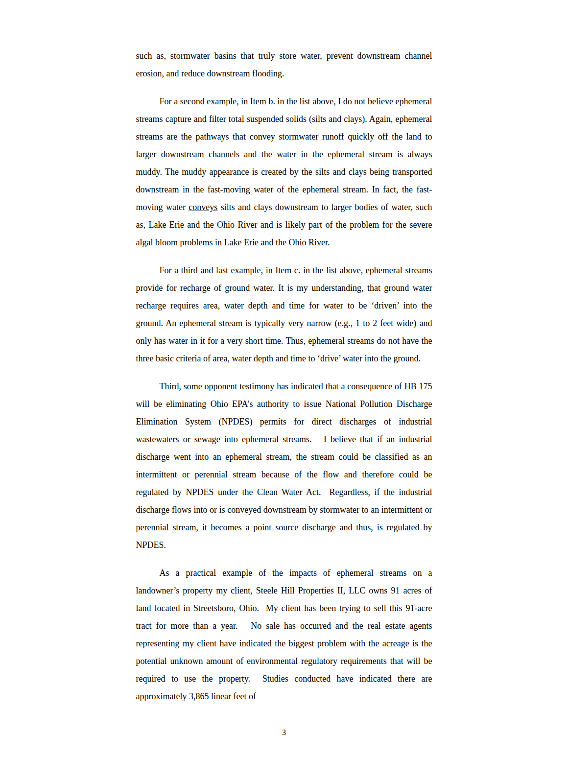such as, stormwater basins that truly store water, prevent downstream channel erosion, and reduce downstream flooding.
For a second example, in Item b. in the list above, I do not believe ephemeral streams capture and filter total suspended solids (silts and clays). Again, ephemeral streams are the pathways that convey stormwater runoff quickly off the land to larger downstream channels and the water in the ephemeral stream is always muddy. The muddy appearance is created by the silts and clays being transported downstream in the fast-moving water of the ephemeral stream. In fact, the fast-moving water conveys silts and clays downstream to larger bodies of water, such as, Lake Erie and the Ohio River and is likely part of the problem for the severe algal bloom problems in Lake Erie and the Ohio River.
For a third and last example, in Item c. in the list above, ephemeral streams provide for recharge of ground water. It is my understanding, that ground water recharge requires area, water depth and time for water to be ‘driven’ into the ground. An ephemeral stream is typically very narrow (e.g., 1 to 2 feet wide) and only has water in it for a very short time. Thus, ephemeral streams do not have the three basic criteria of area, water depth and time to ‘drive’ water into the ground.
Third, some opponent testimony has indicated that a consequence of HB 175 will be eliminating Ohio EPA’s authority to issue National Pollution Discharge Elimination System (NPDES) permits for direct discharges of industrial wastewaters or sewage into ephemeral streams. I believe that if an industrial discharge went into an ephemeral stream, the stream could be classified as an intermittent or perennial stream because of the flow and therefore could be regulated by NPDES under the Clean Water Act. Regardless, if the industrial discharge flows into or is conveyed downstream by stormwater to an intermittent or perennial stream, it becomes a point source discharge and thus, is regulated by NPDES.
As a practical example of the impacts of ephemeral streams on a landowner’s property my client, Steele Hill Properties II, LLC owns 91 acres of land located in Streetsboro, Ohio. My client has been trying to sell this 91-acre tract for more than a year. No sale has occurred and the real estate agents representing my client have indicated the biggest problem with the acreage is the potential unknown amount of environmental regulatory requirements that will be required to use the property. Studies conducted have indicated there are approximately 3,865 linear feet of
3